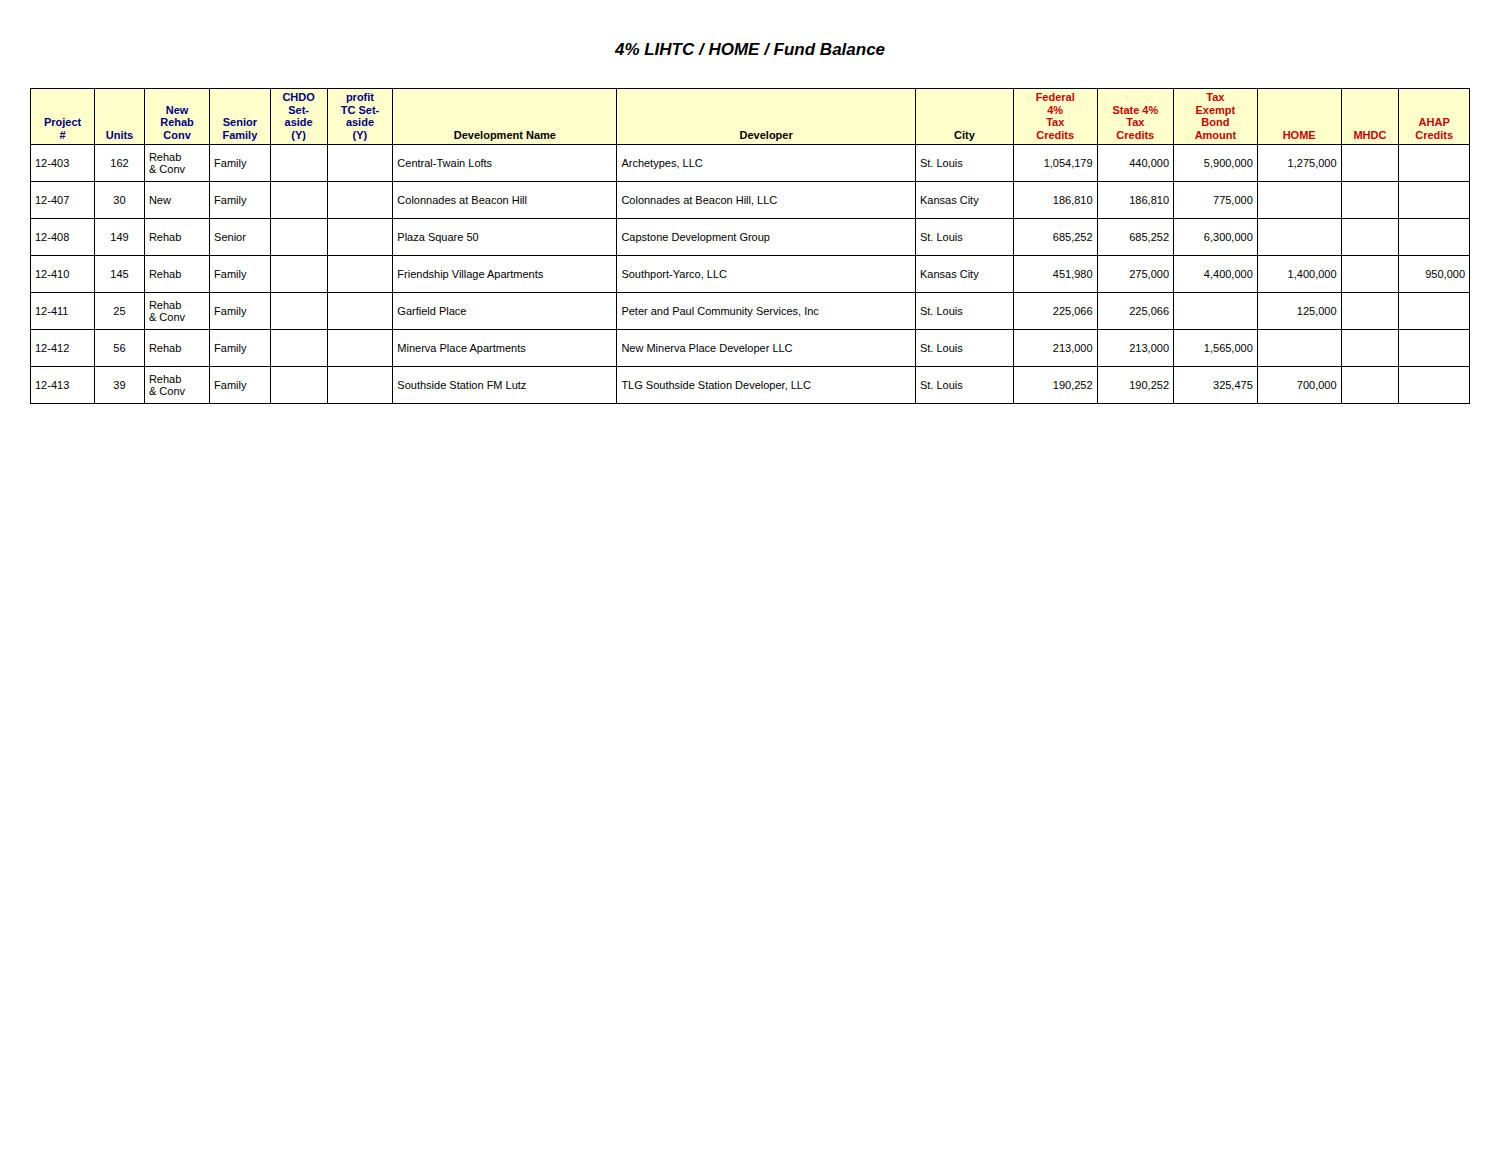4% LIHTC / HOME / Fund Balance
| Project # | Units | New Rehab Conv | Senior Family | CHDO Set- aside (Y) | profit TC Set- aside (Y) | Development Name | Developer | City | Federal 4% Tax Credits | State 4% Tax Credits | Tax Exempt Bond Amount | HOME | MHDC | AHAP Credits |
| --- | --- | --- | --- | --- | --- | --- | --- | --- | --- | --- | --- | --- | --- | --- |
| 12-403 | 162 | Rehab & Conv | Family | | | Central-Twain Lofts | Archetypes, LLC | St. Louis | 1,054,179 | 440,000 | 5,900,000 | 1,275,000 | | |
| 12-407 | 30 | New | Family | | | Colonnades at Beacon Hill | Colonnades at Beacon Hill, LLC | Kansas City | 186,810 | 186,810 | 775,000 | | | |
| 12-408 | 149 | Rehab | Senior | | | Plaza Square 50 | Capstone Development Group | St. Louis | 685,252 | 685,252 | 6,300,000 | | | |
| 12-410 | 145 | Rehab | Family | | | Friendship Village Apartments | Southport-Yarco, LLC | Kansas City | 451,980 | 275,000 | 4,400,000 | 1,400,000 | | 950,000 |
| 12-411 | 25 | Rehab & Conv | Family | | | Garfield Place | Peter and Paul Community Services, Inc | St. Louis | 225,066 | 225,066 | | 125,000 | | |
| 12-412 | 56 | Rehab | Family | | | Minerva Place Apartments | New Minerva Place Developer LLC | St. Louis | 213,000 | 213,000 | 1,565,000 | | | |
| 12-413 | 39 | Rehab & Conv | Family | | | Southside Station FM Lutz | TLG Southside Station Developer, LLC | St. Louis | 190,252 | 190,252 | 325,475 | 700,000 | | |